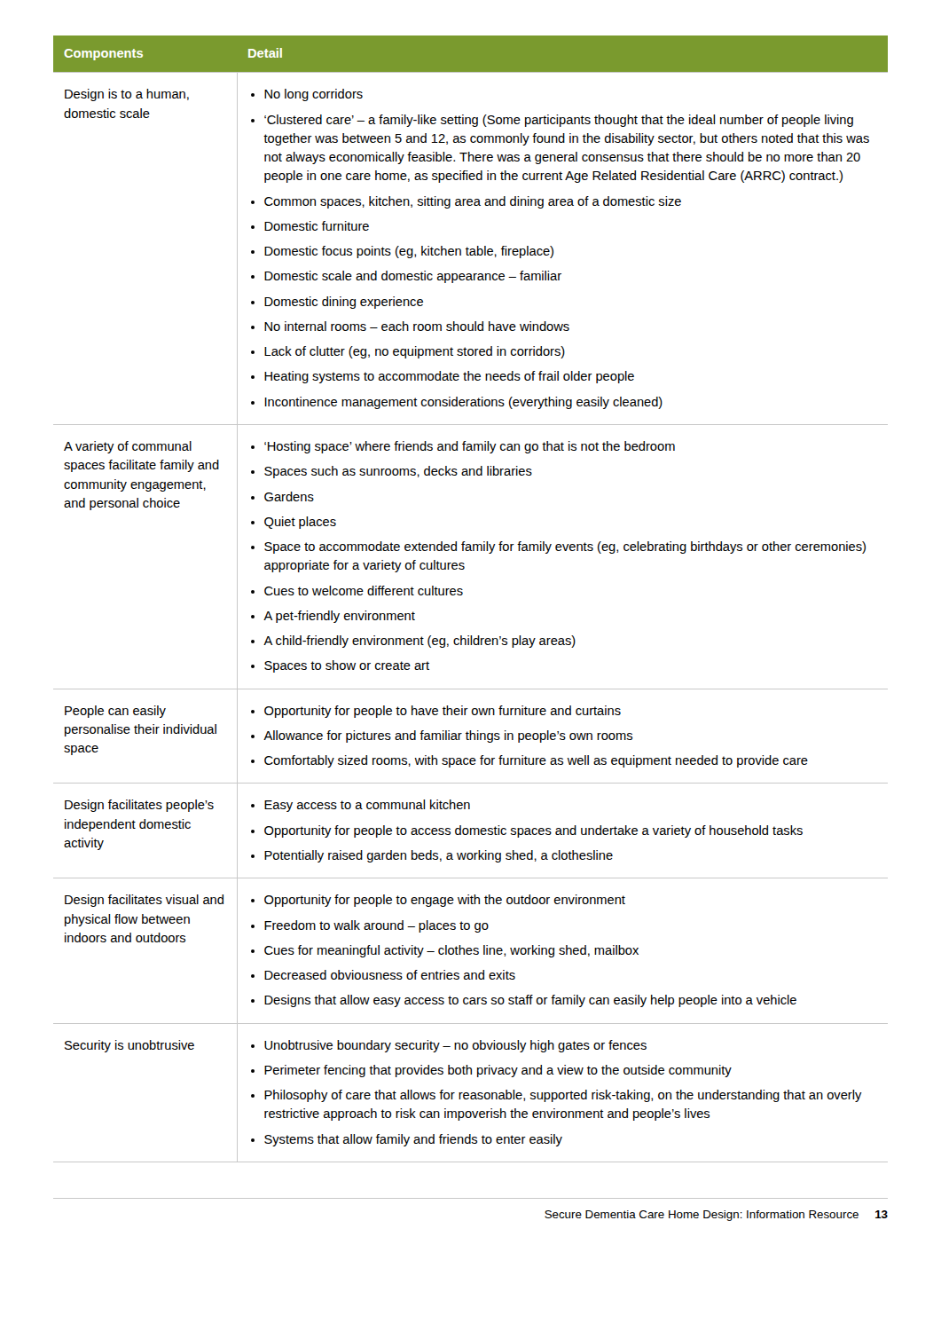| Components | Detail |
| --- | --- |
| Design is to a human, domestic scale | No long corridors ‘Clustered care’ – a family-like setting (Some participants thought that the ideal number of people living together was between 5 and 12, as commonly found in the disability sector, but others noted that this was not always economically feasible. There was a general consensus that there should be no more than 20 people in one care home, as specified in the current Age Related Residential Care (ARRC) contract.) Common spaces, kitchen, sitting area and dining area of a domestic size Domestic furniture Domestic focus points (eg, kitchen table, fireplace) Domestic scale and domestic appearance – familiar Domestic dining experience No internal rooms – each room should have windows Lack of clutter (eg, no equipment stored in corridors) Heating systems to accommodate the needs of frail older people Incontinence management considerations (everything easily cleaned) |
| A variety of communal spaces facilitate family and community engagement, and personal choice | ‘Hosting space’ where friends and family can go that is not the bedroom Spaces such as sunrooms, decks and libraries Gardens Quiet places Space to accommodate extended family for family events (eg, celebrating birthdays or other ceremonies) appropriate for a variety of cultures Cues to welcome different cultures A pet-friendly environment A child-friendly environment (eg, children’s play areas) Spaces to show or create art |
| People can easily personalise their individual space | Opportunity for people to have their own furniture and curtains Allowance for pictures and familiar things in people’s own rooms Comfortably sized rooms, with space for furniture as well as equipment needed to provide care |
| Design facilitates people’s independent domestic activity | Easy access to a communal kitchen Opportunity for people to access domestic spaces and undertake a variety of household tasks Potentially raised garden beds, a working shed, a clothesline |
| Design facilitates visual and physical flow between indoors and outdoors | Opportunity for people to engage with the outdoor environment Freedom to walk around – places to go Cues for meaningful activity – clothes line, working shed, mailbox Decreased obviousness of entries and exits Designs that allow easy access to cars so staff or family can easily help people into a vehicle |
| Security is unobtrusive | Unobtrusive boundary security – no obviously high gates or fences Perimeter fencing that provides both privacy and a view to the outside community Philosophy of care that allows for reasonable, supported risk-taking, on the understanding that an overly restrictive approach to risk can impoverish the environment and people’s lives Systems that allow family and friends to enter easily |
Secure Dementia Care Home Design: Information Resource 13